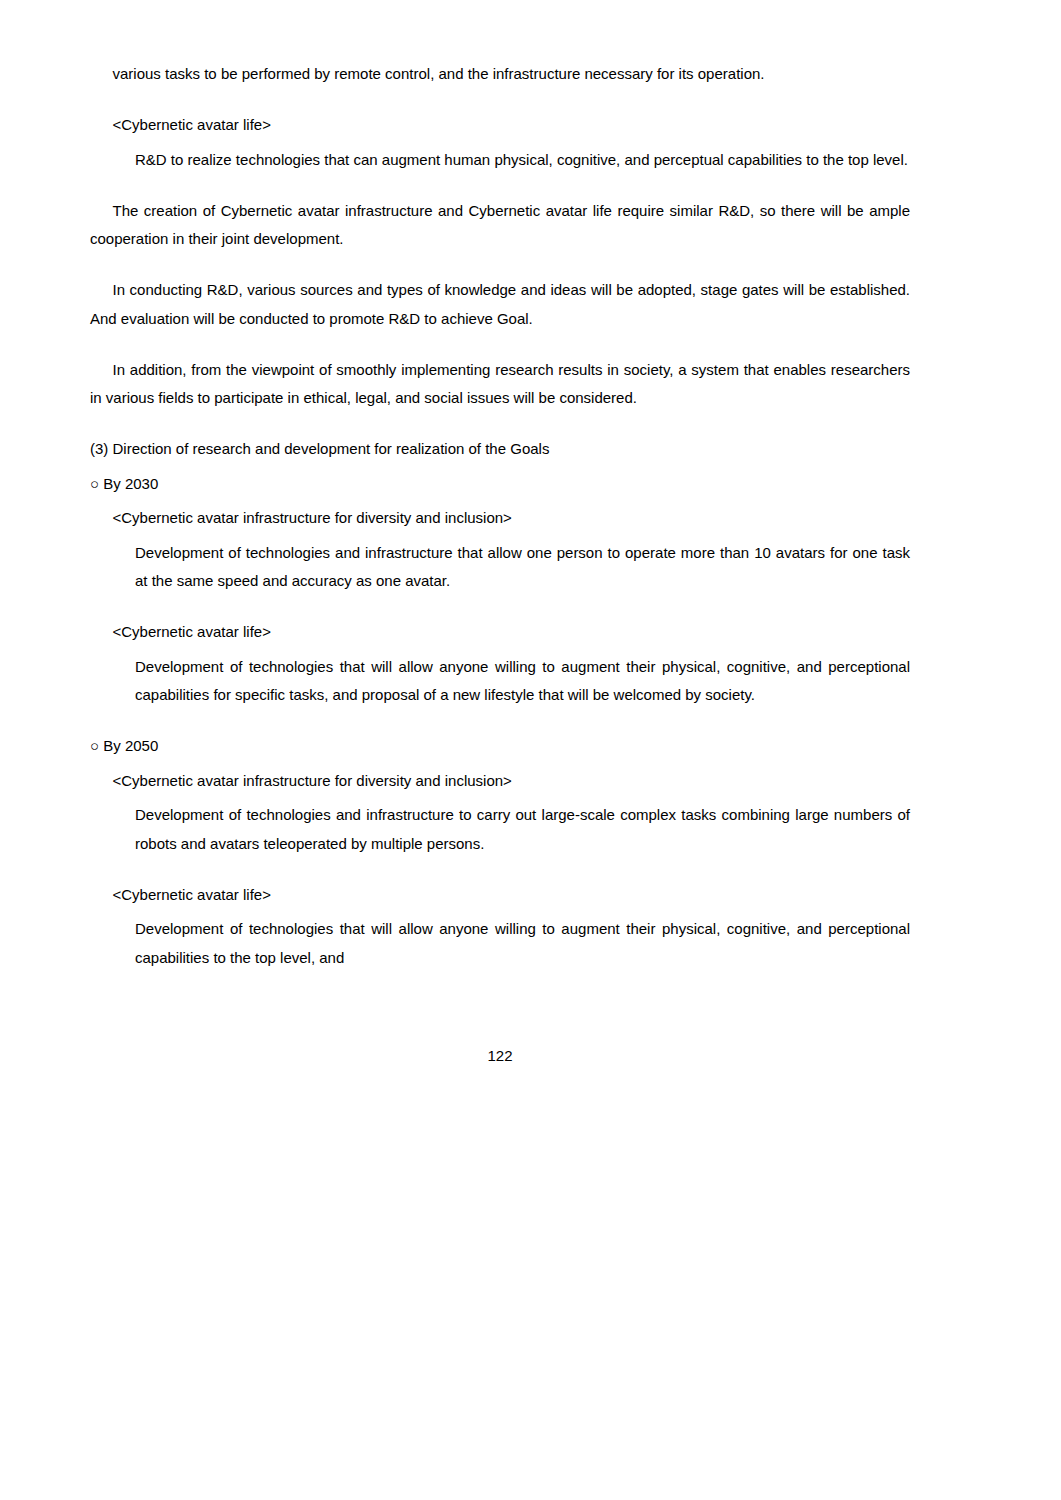various tasks to be performed by remote control, and the infrastructure necessary for its operation.
<Cybernetic avatar life>
R&D to realize technologies that can augment human physical, cognitive, and perceptual capabilities to the top level.
The creation of Cybernetic avatar infrastructure and Cybernetic avatar life require similar R&D, so there will be ample cooperation in their joint development.
In conducting R&D, various sources and types of knowledge and ideas will be adopted, stage gates will be established. And evaluation will be conducted to promote R&D to achieve Goal.
In addition, from the viewpoint of smoothly implementing research results in society, a system that enables researchers in various fields to participate in ethical, legal, and social issues will be considered.
(3) Direction of research and development for realization of the Goals
○ By 2030
<Cybernetic avatar infrastructure for diversity and inclusion>
Development of technologies and infrastructure that allow one person to operate more than 10 avatars for one task at the same speed and accuracy as one avatar.
<Cybernetic avatar life>
Development of technologies that will allow anyone willing to augment their physical, cognitive, and perceptional capabilities for specific tasks, and proposal of a new lifestyle that will be welcomed by society.
○ By 2050
<Cybernetic avatar infrastructure for diversity and inclusion>
Development of technologies and infrastructure to carry out large-scale complex tasks combining large numbers of robots and avatars teleoperated by multiple persons.
<Cybernetic avatar life>
Development of technologies that will allow anyone willing to augment their physical, cognitive, and perceptional capabilities to the top level, and
122